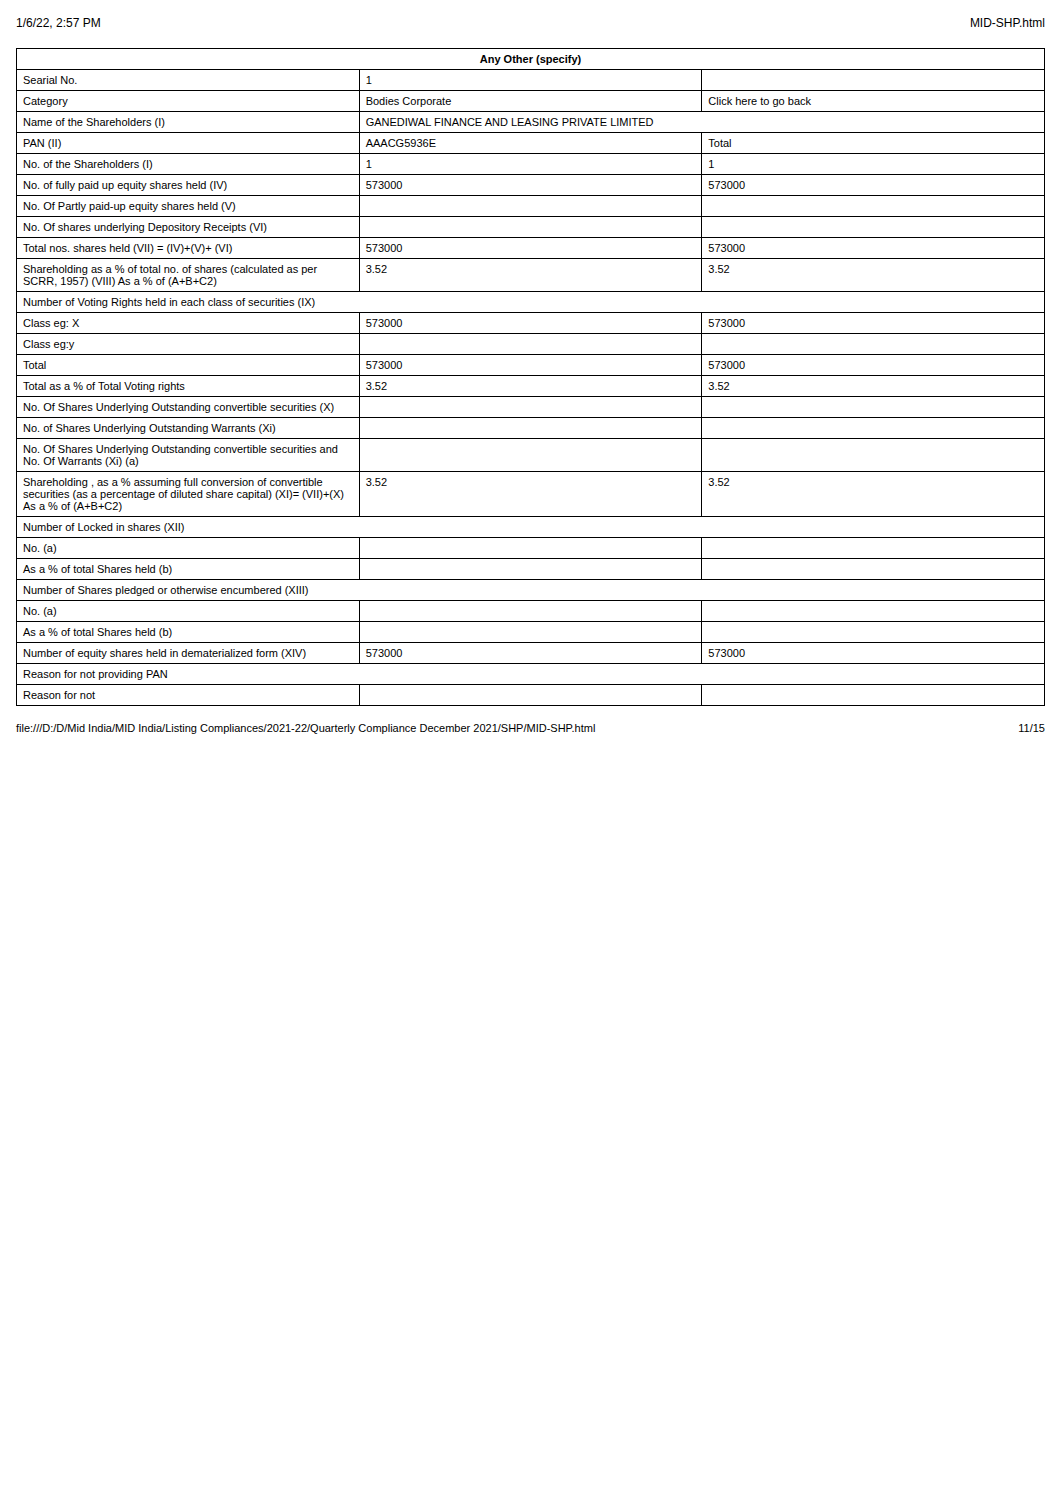1/6/22, 2:57 PM
MID-SHP.html
| Any Other (specify) |
| Searial No. | 1 | |
| Category | Bodies Corporate | Click here to go back |
| Name of the Shareholders (I) | GANEDIWAL FINANCE AND LEASING PRIVATE LIMITED |
| PAN (II) | AAACG5936E | Total |
| No. of the Shareholders (I) | 1 | 1 |
| No. of fully paid up equity shares held (IV) | 573000 | 573000 |
| No. Of Partly paid-up equity shares held (V) | | |
| No. Of shares underlying Depository Receipts (VI) | | |
| Total nos. shares held (VII) = (IV)+(V)+ (VI) | 573000 | 573000 |
| Shareholding as a % of total no. of shares (calculated as per SCRR, 1957) (VIII) As a % of (A+B+C2) | 3.52 | 3.52 |
| Number of Voting Rights held in each class of securities (IX) |
| Class eg: X | 573000 | 573000 |
| Class eg:y | | |
| Total | 573000 | 573000 |
| Total as a % of Total Voting rights | 3.52 | 3.52 |
| No. Of Shares Underlying Outstanding convertible securities (X) | | |
| No. of Shares Underlying Outstanding Warrants (Xi) | | |
| No. Of Shares Underlying Outstanding convertible securities and No. Of Warrants (Xi) (a) | | |
| Shareholding , as a % assuming full conversion of convertible securities (as a percentage of diluted share capital) (XI)= (VII)+(X) As a % of (A+B+C2) | 3.52 | 3.52 |
| Number of Locked in shares (XII) |
| No. (a) | | |
| As a % of total Shares held (b) | | |
| Number of Shares pledged or otherwise encumbered (XIII) |
| No. (a) | | |
| As a % of total Shares held (b) | | |
| Number of equity shares held in dematerialized form (XIV) | 573000 | 573000 |
| Reason for not providing PAN |
| Reason for not | | |
file:///D:/D/Mid India/MID India/Listing Compliances/2021-22/Quarterly Compliance December 2021/SHP/MID-SHP.html
11/15